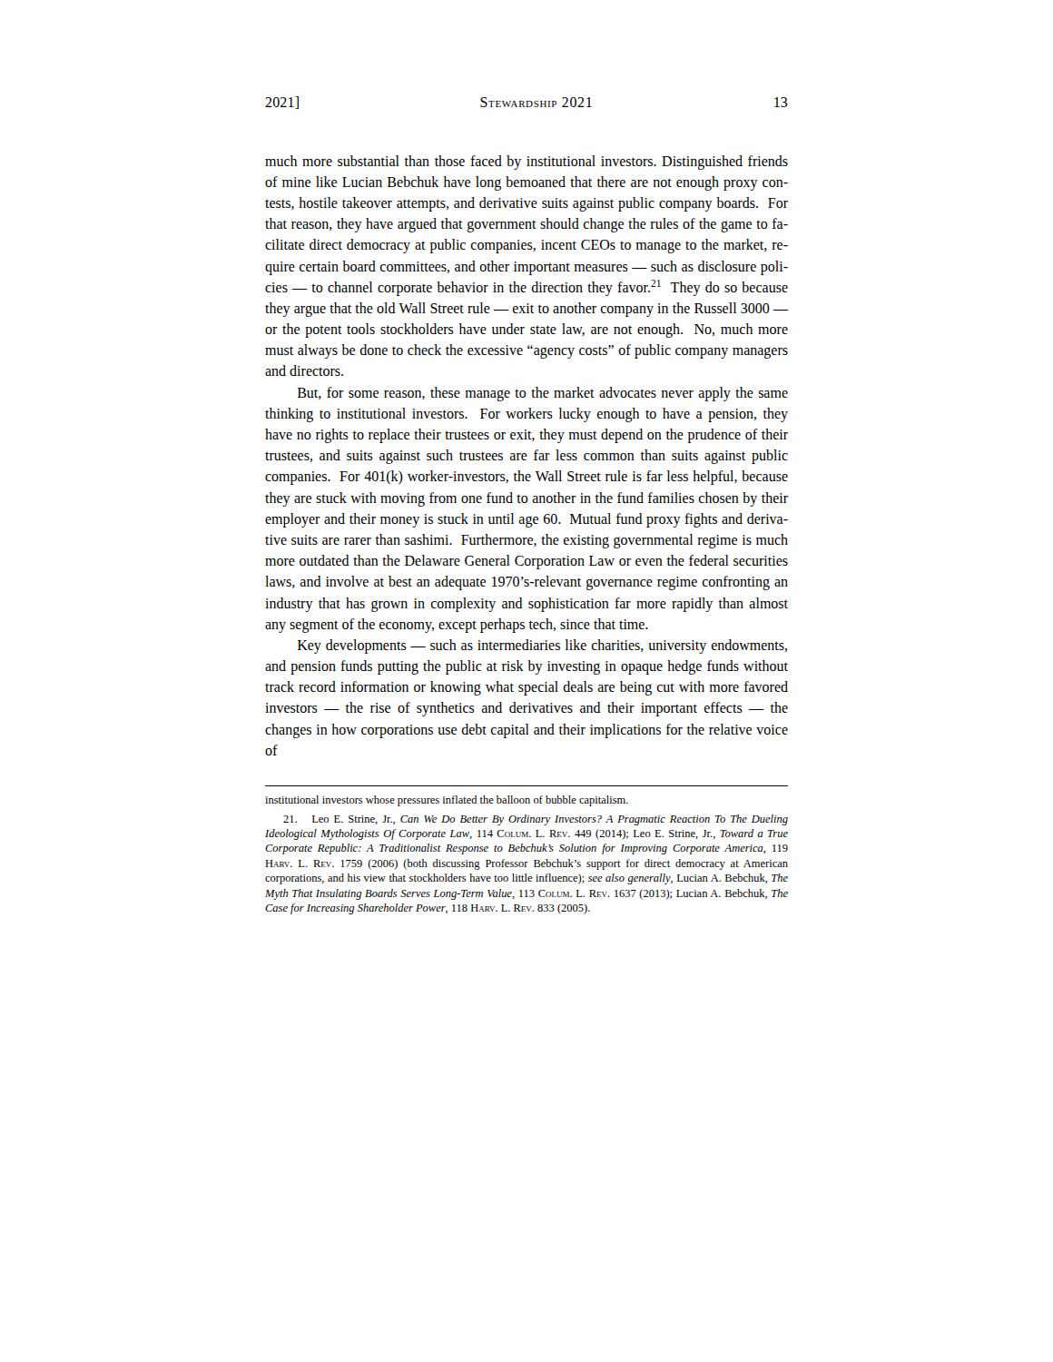2021] Stewardship 2021 13
much more substantial than those faced by institutional investors. Distinguished friends of mine like Lucian Bebchuk have long bemoaned that there are not enough proxy contests, hostile takeover attempts, and derivative suits against public company boards. For that reason, they have argued that government should change the rules of the game to facilitate direct democracy at public companies, incent CEOs to manage to the market, require certain board committees, and other important measures — such as disclosure policies — to channel corporate behavior in the direction they favor.21 They do so because they argue that the old Wall Street rule — exit to another company in the Russell 3000 — or the potent tools stockholders have under state law, are not enough. No, much more must always be done to check the excessive “agency costs” of public company managers and directors.
But, for some reason, these manage to the market advocates never apply the same thinking to institutional investors. For workers lucky enough to have a pension, they have no rights to replace their trustees or exit, they must depend on the prudence of their trustees, and suits against such trustees are far less common than suits against public companies. For 401(k) worker-investors, the Wall Street rule is far less helpful, because they are stuck with moving from one fund to another in the fund families chosen by their employer and their money is stuck in until age 60. Mutual fund proxy fights and derivative suits are rarer than sashimi. Furthermore, the existing governmental regime is much more outdated than the Delaware General Corporation Law or even the federal securities laws, and involve at best an adequate 1970’s-relevant governance regime confronting an industry that has grown in complexity and sophistication far more rapidly than almost any segment of the economy, except perhaps tech, since that time.
Key developments — such as intermediaries like charities, university endowments, and pension funds putting the public at risk by investing in opaque hedge funds without track record information or knowing what special deals are being cut with more favored investors — the rise of synthetics and derivatives and their important effects — the changes in how corporations use debt capital and their implications for the relative voice of
institutional investors whose pressures inflated the balloon of bubble capitalism.
21. Leo E. Strine, Jr., Can We Do Better By Ordinary Investors? A Pragmatic Reaction To The Dueling Ideological Mythologists Of Corporate Law, 114 Colum. L. Rev. 449 (2014); Leo E. Strine, Jr., Toward a True Corporate Republic: A Traditionalist Response to Bebchuk’s Solution for Improving Corporate America, 119 Harv. L. Rev. 1759 (2006) (both discussing Professor Bebchuk’s support for direct democracy at American corporations, and his view that stockholders have too little influence); see also generally, Lucian A. Bebchuk, The Myth That Insulating Boards Serves Long-Term Value, 113 Colum. L. Rev. 1637 (2013); Lucian A. Bebchuk, The Case for Increasing Shareholder Power, 118 Harv. L. Rev. 833 (2005).